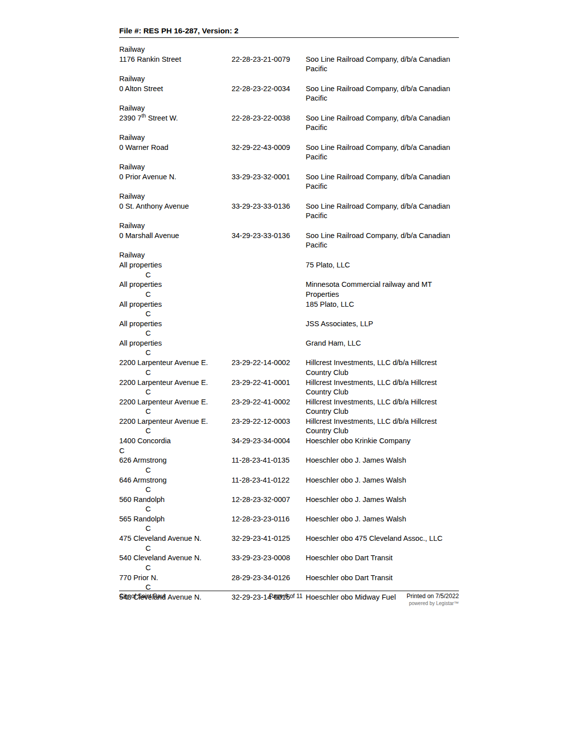File #: RES PH 16-287, Version: 2
| Railway | | |
| 1176 Rankin Street | 22-28-23-21-0079 | Soo Line Railroad Company, d/b/a Canadian Pacific |
| Railway | | |
| 0 Alton Street | 22-28-23-22-0034 | Soo Line Railroad Company, d/b/a Canadian Pacific |
| Railway | | |
| 2390 7 th Street W. | 22-28-23-22-0038 | Soo Line Railroad Company, d/b/a Canadian Pacific |
| Railway | | |
| 0 Warner Road | 32-29-22-43-0009 | Soo Line Railroad Company, d/b/a Canadian Pacific |
| Railway | | |
| 0 Prior Avenue N. | 33-29-23-32-0001 | Soo Line Railroad Company, d/b/a Canadian Pacific |
| Railway | | |
| 0 St. Anthony Avenue | 33-29-23-33-0136 | Soo Line Railroad Company, d/b/a Canadian Pacific |
| Railway | | |
| 0 Marshall Avenue | 34-29-23-33-0136 | Soo Line Railroad Company, d/b/a Canadian Pacific |
| Railway | | |
| All properties C | | 75 Plato, LLC |
| All properties C | | Minnesota Commercial railway and MT Properties |
| All properties C | | 185 Plato, LLC |
| All properties C | | JSS Associates, LLP |
| All properties C | | Grand Ham, LLC |
| 2200 Larpenteur Avenue E. C | 23-29-22-14-0002 | Hillcrest Investments, LLC d/b/a Hillcrest Country Club |
| 2200 Larpenteur Avenue E. C | 23-29-22-41-0001 | Hillcrest Investments, LLC d/b/a Hillcrest Country Club |
| 2200 Larpenteur Avenue E. C | 23-29-22-41-0002 | Hillcrest Investments, LLC d/b/a Hillcrest Country Club |
| 2200 Larpenteur Avenue E. C | 23-29-22-12-0003 | Hillcrest Investments, LLC d/b/a Hillcrest Country Club |
| 1400 Concordia C | 34-29-23-34-0004 | Hoeschler obo Krinkie Company |
| 626 Armstrong C | 11-28-23-41-0135 | Hoeschler obo J. James Walsh |
| 646 Armstrong C | 11-28-23-41-0122 | Hoeschler obo J. James Walsh |
| 560 Randolph C | 12-28-23-32-0007 | Hoeschler obo J. James Walsh |
| 565 Randolph C | 12-28-23-23-0116 | Hoeschler obo J. James Walsh |
| 475 Cleveland Avenue N. C | 32-29-23-41-0125 | Hoeschler obo 475 Cleveland Assoc., LLC |
| 540 Cleveland Avenue N. C | 33-29-23-23-0008 | Hoeschler obo Dart Transit |
| 770 Prior N. C | 28-29-23-34-0126 | Hoeschler obo Dart Transit |
| 543 Cleveland Avenue N. | 32-29-23-14-0015 | Hoeschler obo Midway Fuel |
City of Saint Paul
Page 6 of 11
Printed on 7/5/2022
powered by Legistar™